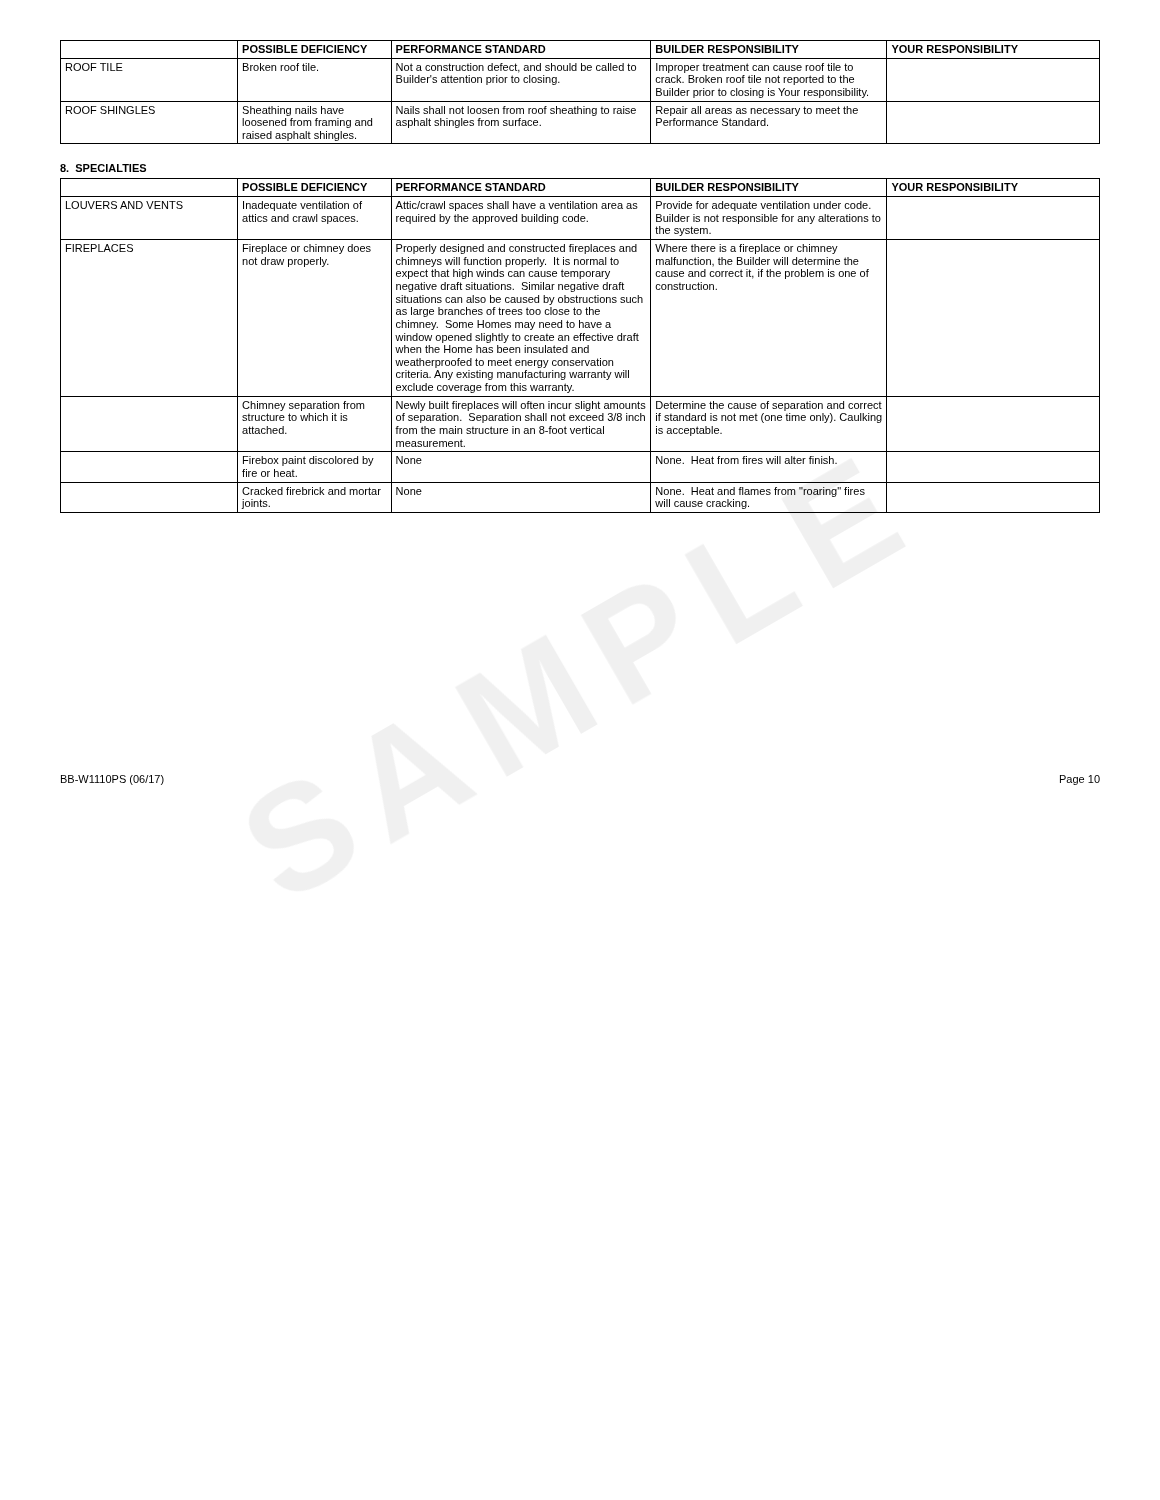SAMPLE
| | POSSIBLE DEFICIENCY | PERFORMANCE STANDARD | BUILDER RESPONSIBILITY | YOUR RESPONSIBILITY |
| --- | --- | --- | --- | --- |
| ROOF TILE | Broken roof tile. | Not a construction defect, and should be called to Builder's attention prior to closing. | Improper treatment can cause roof tile to crack. Broken roof tile not reported to the Builder prior to closing is Your responsibility. | |
| ROOF SHINGLES | Sheathing nails have loosened from framing and raised asphalt shingles. | Nails shall not loosen from roof sheathing to raise asphalt shingles from surface. | Repair all areas as necessary to meet the Performance Standard. | |
8. SPECIALTIES
| | POSSIBLE DEFICIENCY | PERFORMANCE STANDARD | BUILDER RESPONSIBILITY | YOUR RESPONSIBILITY |
| --- | --- | --- | --- | --- |
| LOUVERS AND VENTS | Inadequate ventilation of attics and crawl spaces. | Attic/crawl spaces shall have a ventilation area as required by the approved building code. | Provide for adequate ventilation under code. Builder is not responsible for any alterations to the system. | |
| FIREPLACES | Fireplace or chimney does not draw properly. | Properly designed and constructed fireplaces and chimneys will function properly. It is normal to expect that high winds can cause temporary negative draft situations. Similar negative draft situations can also be caused by obstructions such as large branches of trees too close to the chimney. Some Homes may need to have a window opened slightly to create an effective draft when the Home has been insulated and weatherproofed to meet energy conservation criteria. Any existing manufacturing warranty will exclude coverage from this warranty. | Where there is a fireplace or chimney malfunction, the Builder will determine the cause and correct it, if the problem is one of construction. | |
| | Chimney separation from structure to which it is attached. | Newly built fireplaces will often incur slight amounts of separation. Separation shall not exceed 3/8 inch from the main structure in an 8-foot vertical measurement. | Determine the cause of separation and correct if standard is not met (one time only). Caulking is acceptable. | |
| | Firebox paint discolored by fire or heat. | None | None. Heat from fires will alter finish. | |
| | Cracked firebrick and mortar joints. | None | None. Heat and flames from "roaring" fires will cause cracking. | |
BB-W1110PS (06/17) Page 10